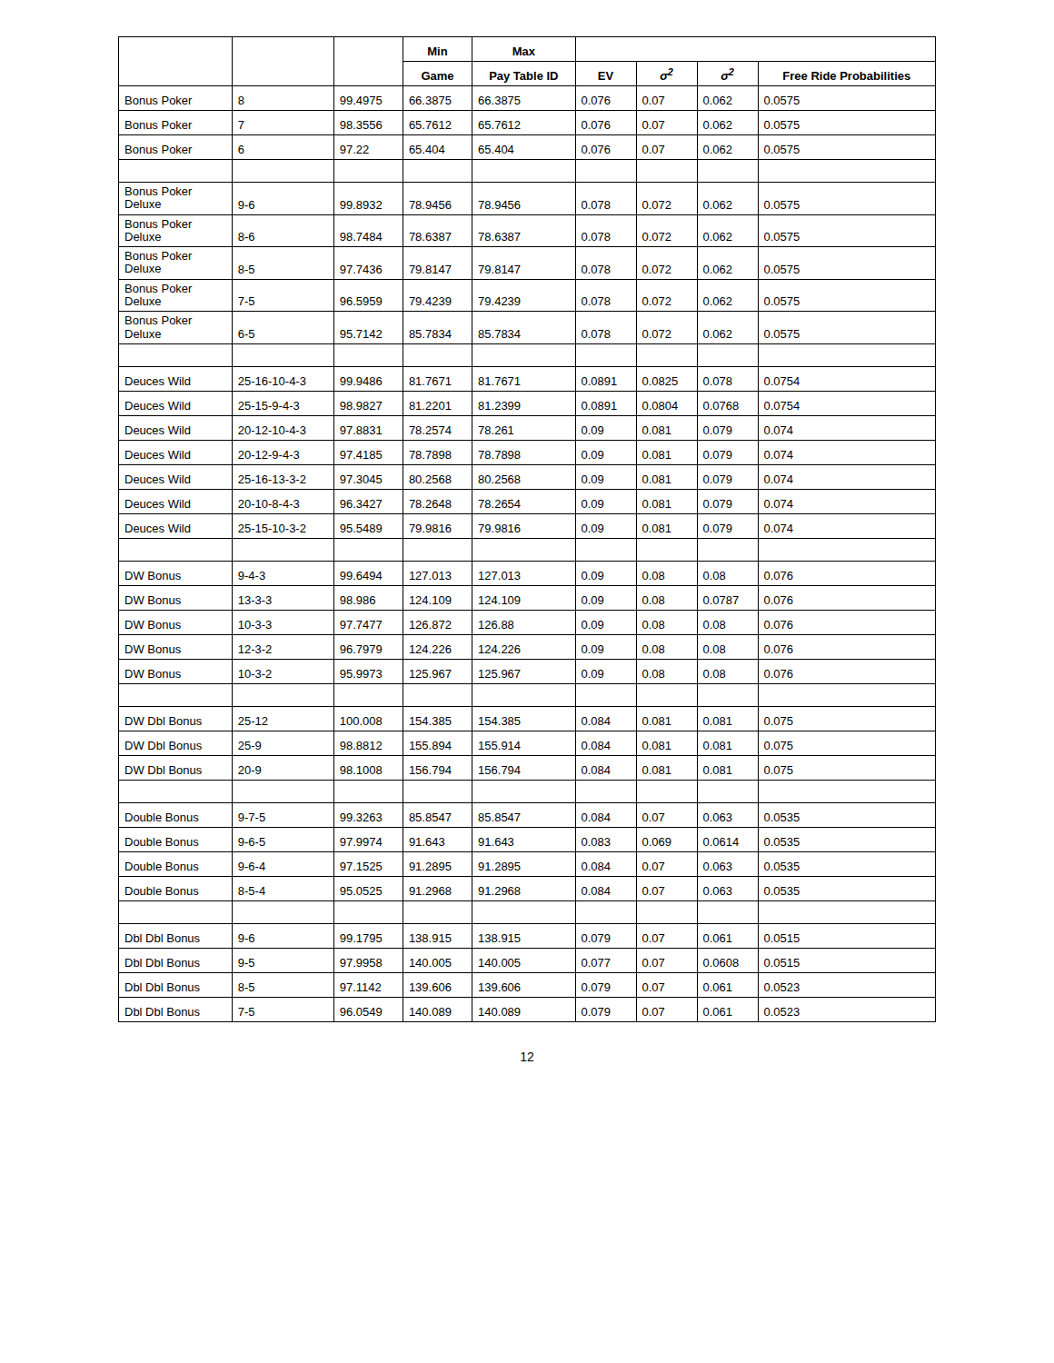| | | | Min | Max | |
| --- | --- | --- | --- | --- | --- |
| Game | Pay Table ID | EV | σ 2 | σ 2 | Free Ride Probabilities |
| Bonus Poker | 8 | 99.4975 | 66.3875 | 66.3875 | 0.076 | 0.07 | 0.062 | 0.0575 |
| Bonus Poker | 7 | 98.3556 | 65.7612 | 65.7612 | 0.076 | 0.07 | 0.062 | 0.0575 |
| Bonus Poker | 6 | 97.22 | 65.404 | 65.404 | 0.076 | 0.07 | 0.062 | 0.0575 |
| Bonus Poker Deluxe | 9-6 | 99.8932 | 78.9456 | 78.9456 | 0.078 | 0.072 | 0.062 | 0.0575 |
| Bonus Poker Deluxe | 8-6 | 98.7484 | 78.6387 | 78.6387 | 0.078 | 0.072 | 0.062 | 0.0575 |
| Bonus Poker Deluxe | 8-5 | 97.7436 | 79.8147 | 79.8147 | 0.078 | 0.072 | 0.062 | 0.0575 |
| Bonus Poker Deluxe | 7-5 | 96.5959 | 79.4239 | 79.4239 | 0.078 | 0.072 | 0.062 | 0.0575 |
| Bonus Poker Deluxe | 6-5 | 95.7142 | 85.7834 | 85.7834 | 0.078 | 0.072 | 0.062 | 0.0575 |
| Deuces Wild | 25-16-10-4-3 | 99.9486 | 81.7671 | 81.7671 | 0.0891 | 0.0825 | 0.078 | 0.0754 |
| Deuces Wild | 25-15-9-4-3 | 98.9827 | 81.2201 | 81.2399 | 0.0891 | 0.0804 | 0.0768 | 0.0754 |
| Deuces Wild | 20-12-10-4-3 | 97.8831 | 78.2574 | 78.261 | 0.09 | 0.081 | 0.079 | 0.074 |
| Deuces Wild | 20-12-9-4-3 | 97.4185 | 78.7898 | 78.7898 | 0.09 | 0.081 | 0.079 | 0.074 |
| Deuces Wild | 25-16-13-3-2 | 97.3045 | 80.2568 | 80.2568 | 0.09 | 0.081 | 0.079 | 0.074 |
| Deuces Wild | 20-10-8-4-3 | 96.3427 | 78.2648 | 78.2654 | 0.09 | 0.081 | 0.079 | 0.074 |
| Deuces Wild | 25-15-10-3-2 | 95.5489 | 79.9816 | 79.9816 | 0.09 | 0.081 | 0.079 | 0.074 |
| DW Bonus | 9-4-3 | 99.6494 | 127.013 | 127.013 | 0.09 | 0.08 | 0.08 | 0.076 |
| DW Bonus | 13-3-3 | 98.986 | 124.109 | 124.109 | 0.09 | 0.08 | 0.0787 | 0.076 |
| DW Bonus | 10-3-3 | 97.7477 | 126.872 | 126.88 | 0.09 | 0.08 | 0.08 | 0.076 |
| DW Bonus | 12-3-2 | 96.7979 | 124.226 | 124.226 | 0.09 | 0.08 | 0.08 | 0.076 |
| DW Bonus | 10-3-2 | 95.9973 | 125.967 | 125.967 | 0.09 | 0.08 | 0.08 | 0.076 |
| DW Dbl Bonus | 25-12 | 100.008 | 154.385 | 154.385 | 0.084 | 0.081 | 0.081 | 0.075 |
| DW Dbl Bonus | 25-9 | 98.8812 | 155.894 | 155.914 | 0.084 | 0.081 | 0.081 | 0.075 |
| DW Dbl Bonus | 20-9 | 98.1008 | 156.794 | 156.794 | 0.084 | 0.081 | 0.081 | 0.075 |
| Double Bonus | 9-7-5 | 99.3263 | 85.8547 | 85.8547 | 0.084 | 0.07 | 0.063 | 0.0535 |
| Double Bonus | 9-6-5 | 97.9974 | 91.643 | 91.643 | 0.083 | 0.069 | 0.0614 | 0.0535 |
| Double Bonus | 9-6-4 | 97.1525 | 91.2895 | 91.2895 | 0.084 | 0.07 | 0.063 | 0.0535 |
| Double Bonus | 8-5-4 | 95.0525 | 91.2968 | 91.2968 | 0.084 | 0.07 | 0.063 | 0.0535 |
| Dbl Dbl Bonus | 9-6 | 99.1795 | 138.915 | 138.915 | 0.079 | 0.07 | 0.061 | 0.0515 |
| Dbl Dbl Bonus | 9-5 | 97.9958 | 140.005 | 140.005 | 0.077 | 0.07 | 0.0608 | 0.0515 |
| Dbl Dbl Bonus | 8-5 | 97.1142 | 139.606 | 139.606 | 0.079 | 0.07 | 0.061 | 0.0523 |
| Dbl Dbl Bonus | 7-5 | 96.0549 | 140.089 | 140.089 | 0.079 | 0.07 | 0.061 | 0.0523 |
12